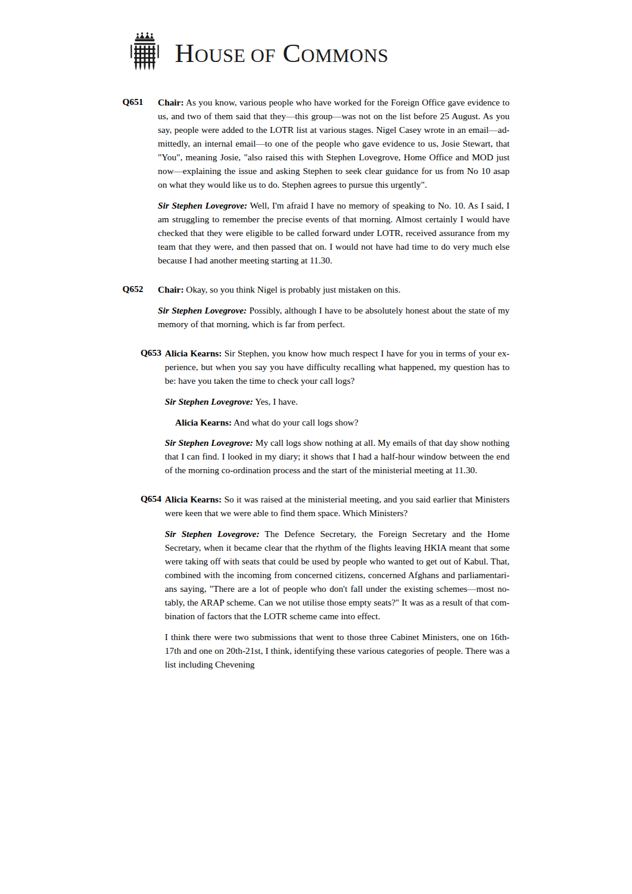HOUSE OF COMMONS
Q651
Chair: As you know, various people who have worked for the Foreign Office gave evidence to us, and two of them said that they—this group—was not on the list before 25 August. As you say, people were added to the LOTR list at various stages. Nigel Casey wrote in an email—admittedly, an internal email—to one of the people who gave evidence to us, Josie Stewart, that "You", meaning Josie, "also raised this with Stephen Lovegrove, Home Office and MOD just now—explaining the issue and asking Stephen to seek clear guidance for us from No 10 asap on what they would like us to do. Stephen agrees to pursue this urgently".
Sir Stephen Lovegrove: Well, I'm afraid I have no memory of speaking to No. 10. As I said, I am struggling to remember the precise events of that morning. Almost certainly I would have checked that they were eligible to be called forward under LOTR, received assurance from my team that they were, and then passed that on. I would not have had time to do very much else because I had another meeting starting at 11.30.
Q652
Chair: Okay, so you think Nigel is probably just mistaken on this.
Sir Stephen Lovegrove: Possibly, although I have to be absolutely honest about the state of my memory of that morning, which is far from perfect.
Q653
Alicia Kearns: Sir Stephen, you know how much respect I have for you in terms of your experience, but when you say you have difficulty recalling what happened, my question has to be: have you taken the time to check your call logs?
Sir Stephen Lovegrove: Yes, I have.
Alicia Kearns: And what do your call logs show?
Sir Stephen Lovegrove: My call logs show nothing at all. My emails of that day show nothing that I can find. I looked in my diary; it shows that I had a half-hour window between the end of the morning co-ordination process and the start of the ministerial meeting at 11.30.
Q654
Alicia Kearns: So it was raised at the ministerial meeting, and you said earlier that Ministers were keen that we were able to find them space. Which Ministers?
Sir Stephen Lovegrove: The Defence Secretary, the Foreign Secretary and the Home Secretary, when it became clear that the rhythm of the flights leaving HKIA meant that some were taking off with seats that could be used by people who wanted to get out of Kabul. That, combined with the incoming from concerned citizens, concerned Afghans and parliamentarians saying, "There are a lot of people who don't fall under the existing schemes—most notably, the ARAP scheme. Can we not utilise those empty seats?" It was as a result of that combination of factors that the LOTR scheme came into effect.
I think there were two submissions that went to those three Cabinet Ministers, one on 16th-17th and one on 20th-21st, I think, identifying these various categories of people. There was a list including Chevening